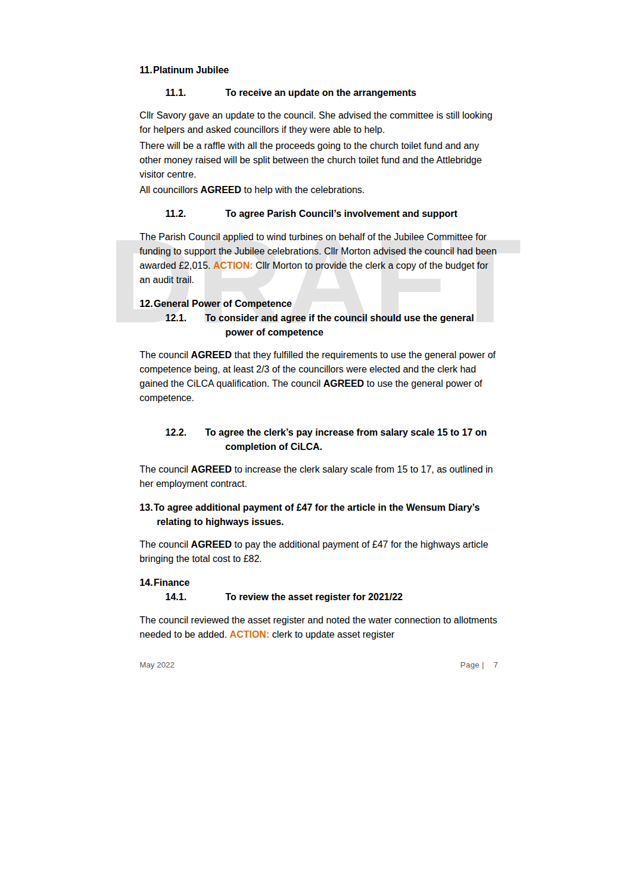DRAFT
11. Platinum Jubilee
11.1. To receive an update on the arrangements
Cllr Savory gave an update to the council. She advised the committee is still looking for helpers and asked councillors if they were able to help.
There will be a raffle with all the proceeds going to the church toilet fund and any other money raised will be split between the church toilet fund and the Attlebridge visitor centre.
All councillors AGREED to help with the celebrations.
11.2. To agree Parish Council’s involvement and support
The Parish Council applied to wind turbines on behalf of the Jubilee Committee for funding to support the Jubilee celebrations. Cllr Morton advised the council had been awarded £2,015. ACTION: Cllr Morton to provide the clerk a copy of the budget for an audit trail.
12. General Power of Competence
12.1. To consider and agree if the council should use the general power of competence
The council AGREED that they fulfilled the requirements to use the general power of competence being, at least 2/3 of the councillors were elected and the clerk had gained the CiLCA qualification. The council AGREED to use the general power of competence.
12.2. To agree the clerk’s pay increase from salary scale 15 to 17 on completion of CiLCA.
The council AGREED to increase the clerk salary scale from 15 to 17, as outlined in her employment contract.
13. To agree additional payment of £47 for the article in the Wensum Diary’s relating to highways issues.
The council AGREED to pay the additional payment of £47 for the highways article bringing the total cost to £82.
14. Finance
14.1. To review the asset register for 2021/22
The council reviewed the asset register and noted the water connection to allotments needed to be added. ACTION: clerk to update asset register
May 2022
Page | 7